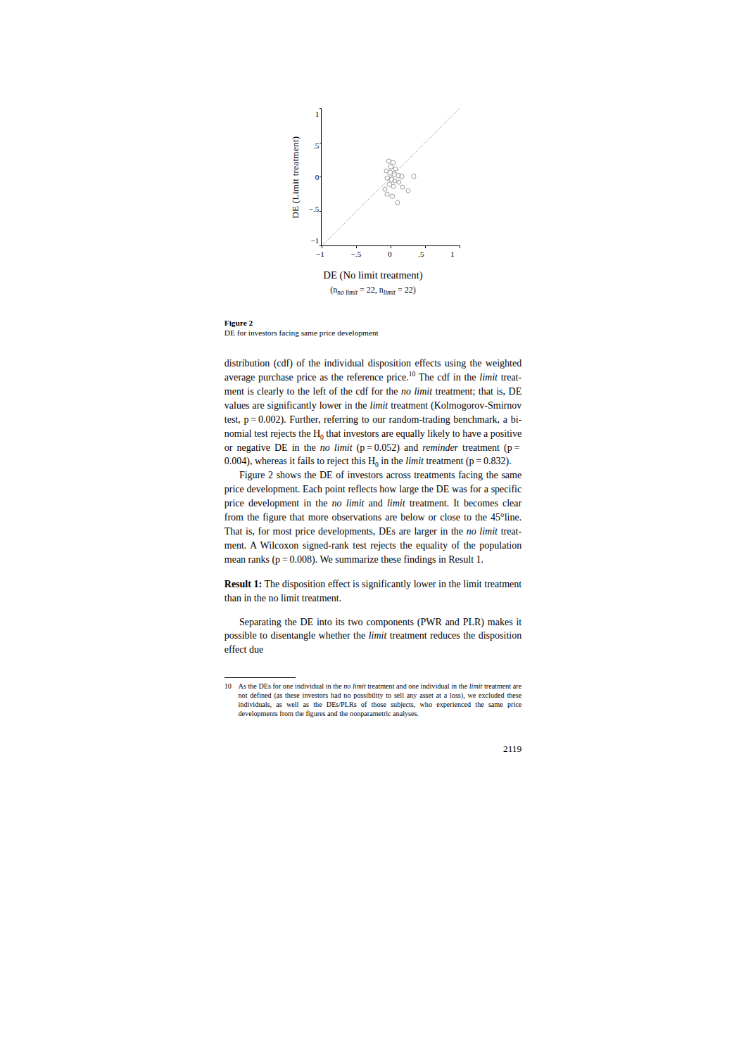DE (Limit treatment)
1
.5
0
−.5
−1
−1
−.5
0
.5
1
DE (No limit treatment)
(nno limit = 22, nlimit = 22)
Figure 2
DE for investors facing same price development
distribution (cdf) of the individual disposition effects using the weighted average purchase price as the reference price.10 The cdf in the limit treatment is clearly to the left of the cdf for the no limit treatment; that is, DE values are significantly lower in the limit treatment (Kolmogorov-Smirnov test, p = 0.002). Further, referring to our random-trading benchmark, a binomial test rejects the H0 that investors are equally likely to have a positive or negative DE in the no limit (p = 0.052) and reminder treatment (p = 0.004), whereas it fails to reject this H0 in the limit treatment (p = 0.832).
Figure 2 shows the DE of investors across treatments facing the same price development. Each point reflects how large the DE was for a specific price development in the no limit and limit treatment. It becomes clear from the figure that more observations are below or close to the 45°line. That is, for most price developments, DEs are larger in the no limit treatment. A Wilcoxon signed-rank test rejects the equality of the population mean ranks (p = 0.008). We summarize these findings in Result 1.
Result 1: The disposition effect is significantly lower in the limit treatment than in the no limit treatment.
Separating the DE into its two components (PWR and PLR) makes it possible to disentangle whether the limit treatment reduces the disposition effect due
10
As the DEs for one individual in the no limit treatment and one individual in the limit treatment are not defined (as these investors had no possibility to sell any asset at a loss), we excluded these individuals, as well as the DEs/PLRs of those subjects, who experienced the same price developments from the figures and the nonparametric analyses.
2119